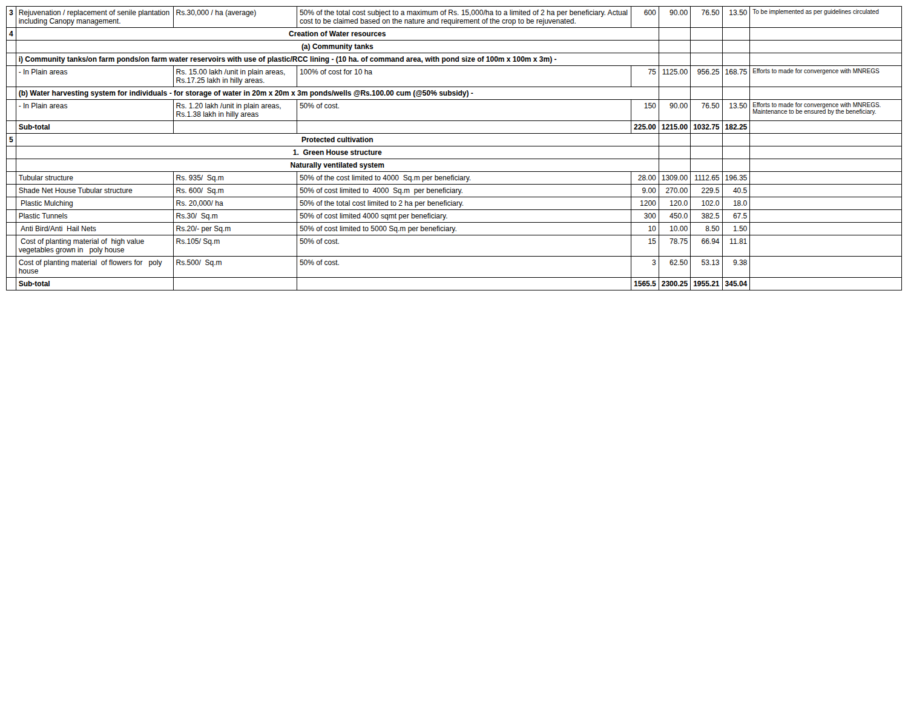| 3 | Rejuvenation / replacement of senile plantation including Canopy management. | Rs.30,000 / ha (average) | 50% of the total cost subject to a maximum of Rs. 15,000/ha to a limited of 2 ha per beneficiary. Actual cost to be claimed based on the nature and requirement of the crop to be rejuvenated. | 600 | 90.00 | 76.50 | 13.50 | To be implemented as per guidelines circulated |
| 4 | Creation of Water resources | | | | |
| | (a) Community tanks | | | | |
| | i) Community tanks/on farm ponds/on farm water reservoirs with use of plastic/RCC lining - (10 ha. of command area, with pond size of 100m x 100m x 3m) - | | | | |
| | - In Plain areas | Rs. 15.00 lakh /unit in plain areas, Rs.17.25 lakh in hilly areas. | 100% of cost for 10 ha | 75 | 1125.00 | 956.25 | 168.75 | Efforts to made for convergence with MNREGS |
| | (b) Water harvesting system for individuals - for storage of water in 20m x 20m x 3m ponds/wells @Rs.100.00 cum (@50% subsidy) - | | | | |
| | - In Plain areas | Rs. 1.20 lakh /unit in plain areas, Rs.1.38 lakh in hilly areas | 50% of cost. | 150 | 90.00 | 76.50 | 13.50 | Efforts to made for convergence with MNREGS. Maintenance to be ensured by the beneficiary. |
| | Sub-total | | | 225.00 | 1215.00 | 1032.75 | 182.25 | |
| 5 | Protected cultivation | | | | |
| | 1. Green House structure | | | | |
| | Naturally ventilated system | | | | |
| | Tubular structure | Rs. 935/ Sq.m | 50% of the cost limited to 4000 Sq.m per beneficiary. | 28.00 | 1309.00 | 1112.65 | 196.35 | |
| | Shade Net House Tubular structure | Rs. 600/ Sq.m | 50% of cost limited to 4000 Sq.m per beneficiary. | 9.00 | 270.00 | 229.5 | 40.5 | |
| | Plastic Mulching | Rs. 20,000/ ha | 50% of the total cost limited to 2 ha per beneficiary. | 1200 | 120.0 | 102.0 | 18.0 | |
| | Plastic Tunnels | Rs.30/ Sq.m | 50% of cost limited 4000 sqmt per beneficiary. | 300 | 450.0 | 382.5 | 67.5 | |
| | Anti Bird/Anti Hail Nets | Rs.20/- per Sq.m | 50% of cost limited to 5000 Sq.m per beneficiary. | 10 | 10.00 | 8.50 | 1.50 | |
| | Cost of planting material of high value vegetables grown in poly house | Rs.105/ Sq.m | 50% of cost. | 15 | 78.75 | 66.94 | 11.81 | |
| | Cost of planting material of flowers for poly house | Rs.500/ Sq.m | 50% of cost. | 3 | 62.50 | 53.13 | 9.38 | |
| | Sub-total | | | 1565.5 | 2300.25 | 1955.21 | 345.04 | |